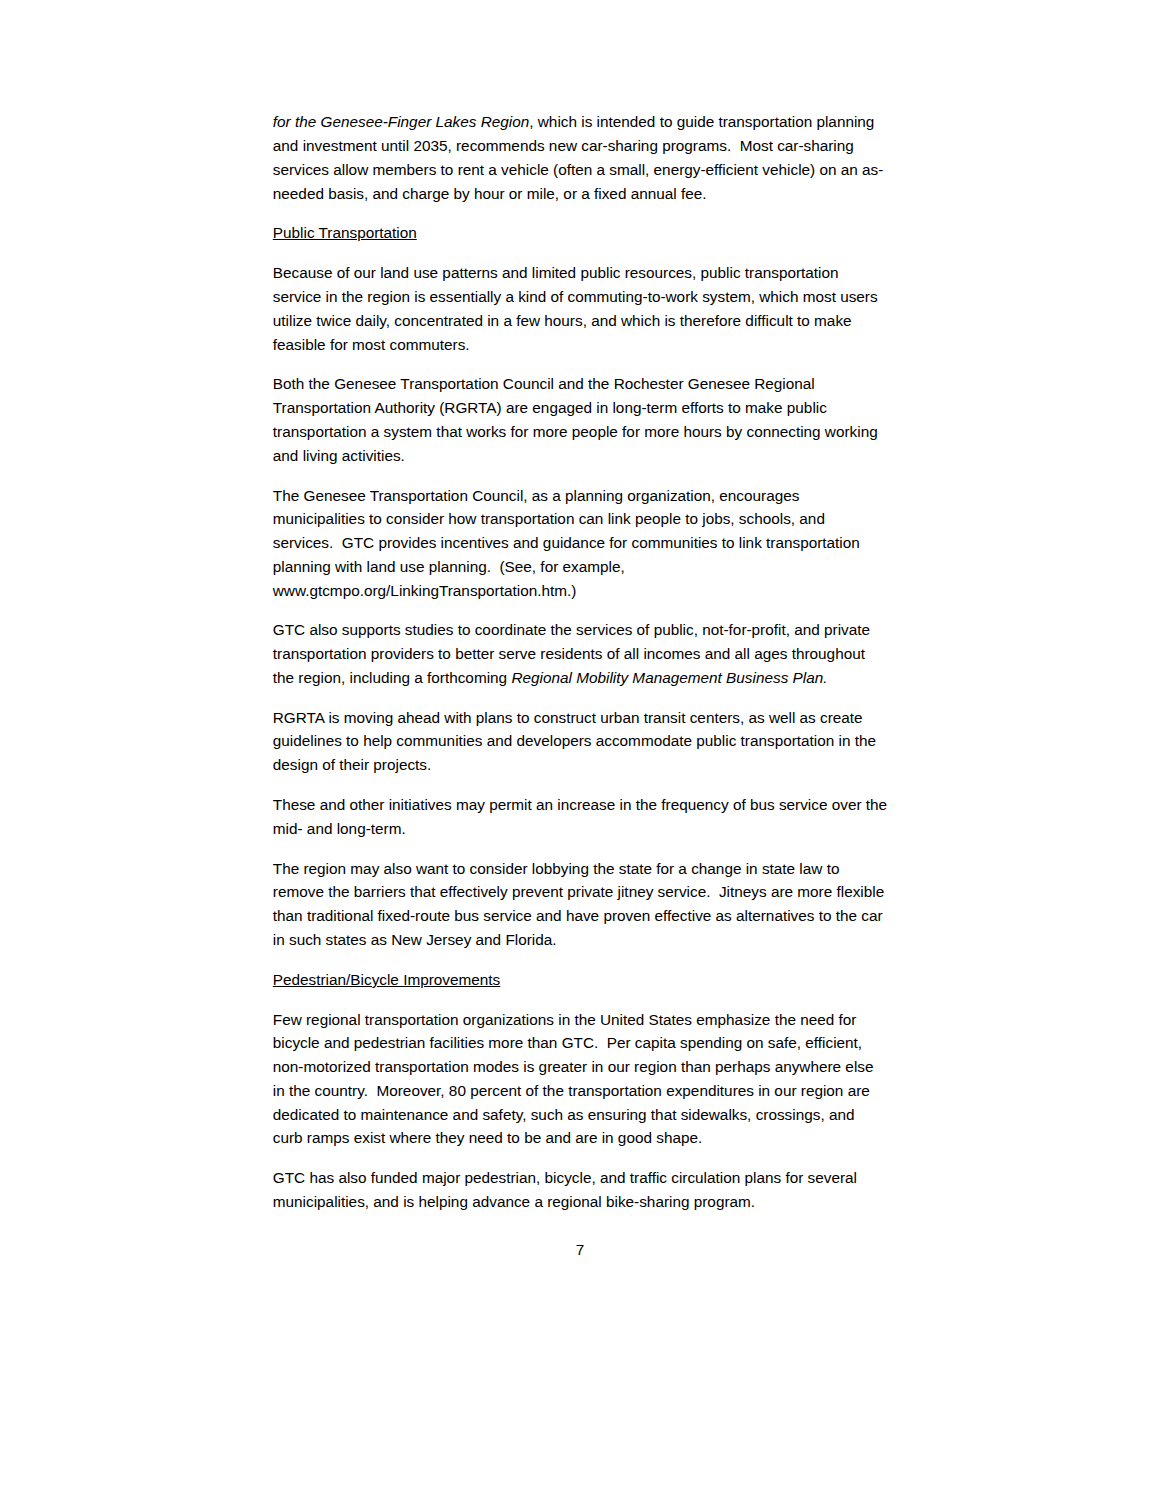for the Genesee-Finger Lakes Region, which is intended to guide transportation planning and investment until 2035, recommends new car-sharing programs. Most car-sharing services allow members to rent a vehicle (often a small, energy-efficient vehicle) on an as-needed basis, and charge by hour or mile, or a fixed annual fee.
Public Transportation
Because of our land use patterns and limited public resources, public transportation service in the region is essentially a kind of commuting-to-work system, which most users utilize twice daily, concentrated in a few hours, and which is therefore difficult to make feasible for most commuters.
Both the Genesee Transportation Council and the Rochester Genesee Regional Transportation Authority (RGRTA) are engaged in long-term efforts to make public transportation a system that works for more people for more hours by connecting working and living activities.
The Genesee Transportation Council, as a planning organization, encourages municipalities to consider how transportation can link people to jobs, schools, and services. GTC provides incentives and guidance for communities to link transportation planning with land use planning. (See, for example, www.gtcmpo.org/LinkingTransportation.htm.)
GTC also supports studies to coordinate the services of public, not-for-profit, and private transportation providers to better serve residents of all incomes and all ages throughout the region, including a forthcoming Regional Mobility Management Business Plan.
RGRTA is moving ahead with plans to construct urban transit centers, as well as create guidelines to help communities and developers accommodate public transportation in the design of their projects.
These and other initiatives may permit an increase in the frequency of bus service over the mid- and long-term.
The region may also want to consider lobbying the state for a change in state law to remove the barriers that effectively prevent private jitney service. Jitneys are more flexible than traditional fixed-route bus service and have proven effective as alternatives to the car in such states as New Jersey and Florida.
Pedestrian/Bicycle Improvements
Few regional transportation organizations in the United States emphasize the need for bicycle and pedestrian facilities more than GTC. Per capita spending on safe, efficient, non-motorized transportation modes is greater in our region than perhaps anywhere else in the country. Moreover, 80 percent of the transportation expenditures in our region are dedicated to maintenance and safety, such as ensuring that sidewalks, crossings, and curb ramps exist where they need to be and are in good shape.
GTC has also funded major pedestrian, bicycle, and traffic circulation plans for several municipalities, and is helping advance a regional bike-sharing program.
7